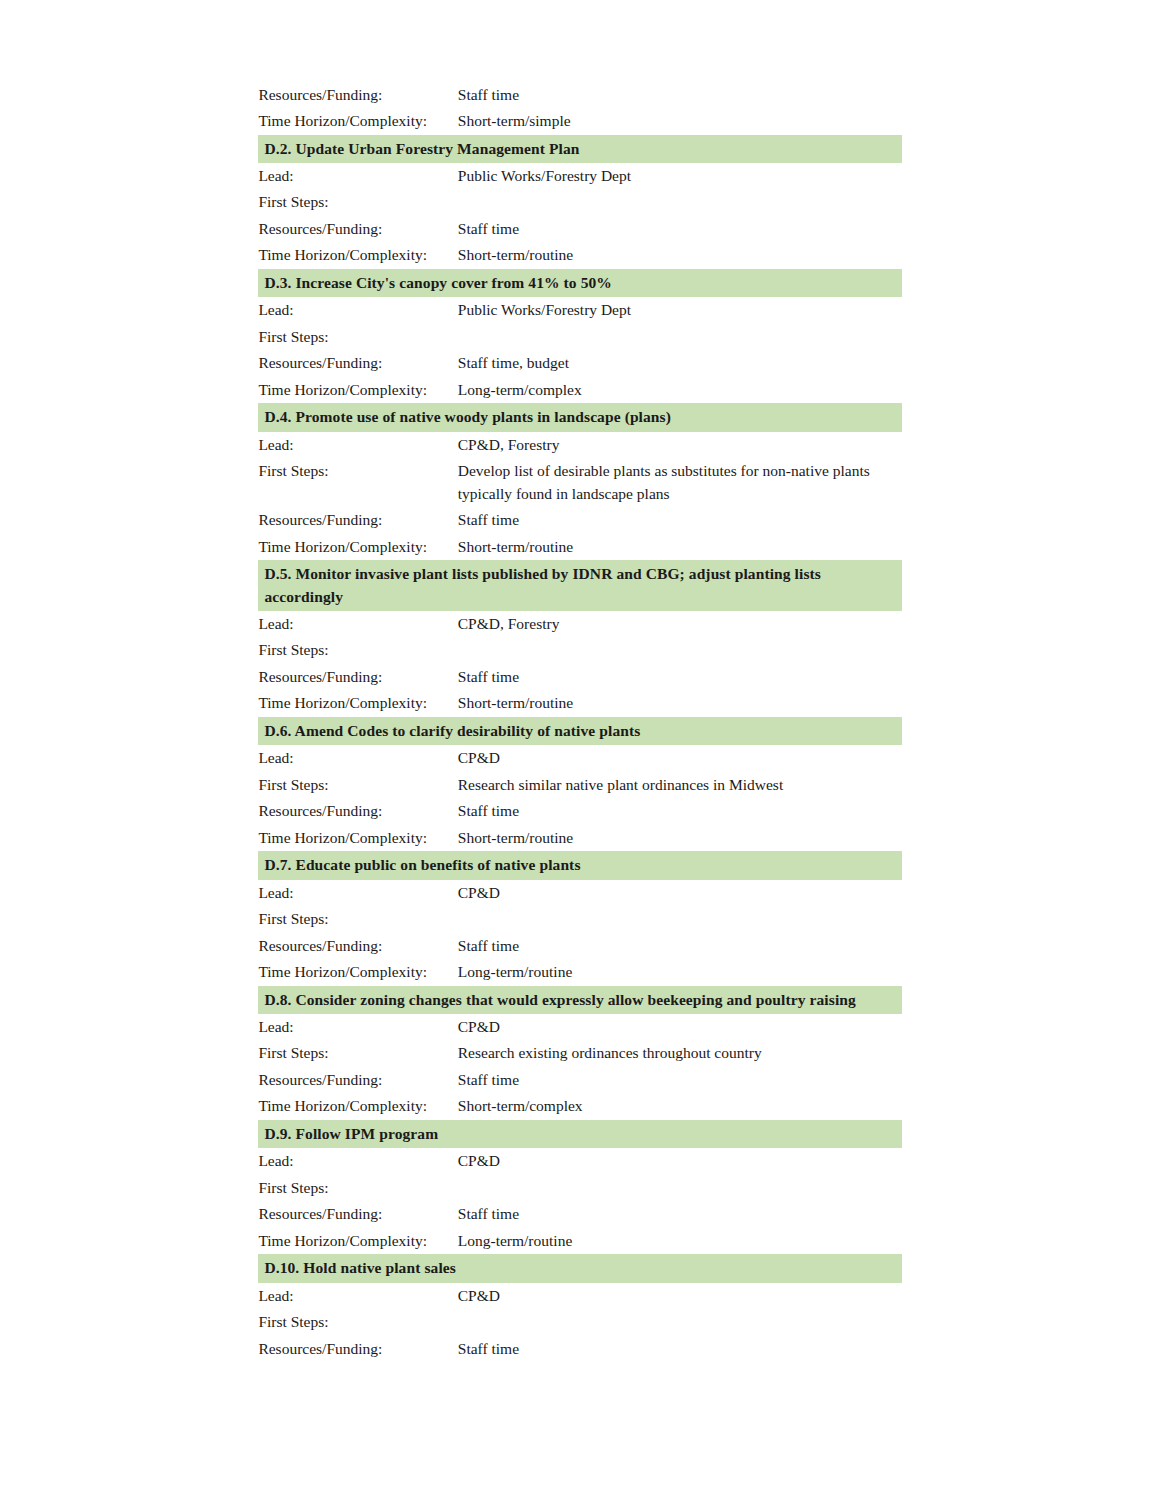| Resources/Funding: | Staff time |
| Time Horizon/Complexity: | Short-term/simple |
| D.2. Update Urban Forestry Management Plan |
| Lead: | Public Works/Forestry Dept |
| First Steps: | |
| Resources/Funding: | Staff time |
| Time Horizon/Complexity: | Short-term/routine |
| D.3. Increase City's canopy cover from 41% to 50% |
| Lead: | Public Works/Forestry Dept |
| First Steps: | |
| Resources/Funding: | Staff time, budget |
| Time Horizon/Complexity: | Long-term/complex |
| D.4. Promote use of native woody plants in landscape (plans) |
| Lead: | CP&D, Forestry |
| First Steps: | Develop list of desirable plants as substitutes for non-native plants typically found in landscape plans |
| Resources/Funding: | Staff time |
| Time Horizon/Complexity: | Short-term/routine |
| D.5. Monitor invasive plant lists published by IDNR and CBG; adjust planting lists accordingly |
| Lead: | CP&D, Forestry |
| First Steps: | |
| Resources/Funding: | Staff time |
| Time Horizon/Complexity: | Short-term/routine |
| D.6. Amend Codes to clarify desirability of native plants |
| Lead: | CP&D |
| First Steps: | Research similar native plant ordinances in Midwest |
| Resources/Funding: | Staff time |
| Time Horizon/Complexity: | Short-term/routine |
| D.7. Educate public on benefits of native plants |
| Lead: | CP&D |
| First Steps: | |
| Resources/Funding: | Staff time |
| Time Horizon/Complexity: | Long-term/routine |
| D.8. Consider zoning changes that would expressly allow beekeeping and poultry raising |
| Lead: | CP&D |
| First Steps: | Research existing ordinances throughout country |
| Resources/Funding: | Staff time |
| Time Horizon/Complexity: | Short-term/complex |
| D.9. Follow IPM program |
| Lead: | CP&D |
| First Steps: | |
| Resources/Funding: | Staff time |
| Time Horizon/Complexity: | Long-term/routine |
| D.10. Hold native plant sales |
| Lead: | CP&D |
| First Steps: | |
| Resources/Funding: | Staff time |